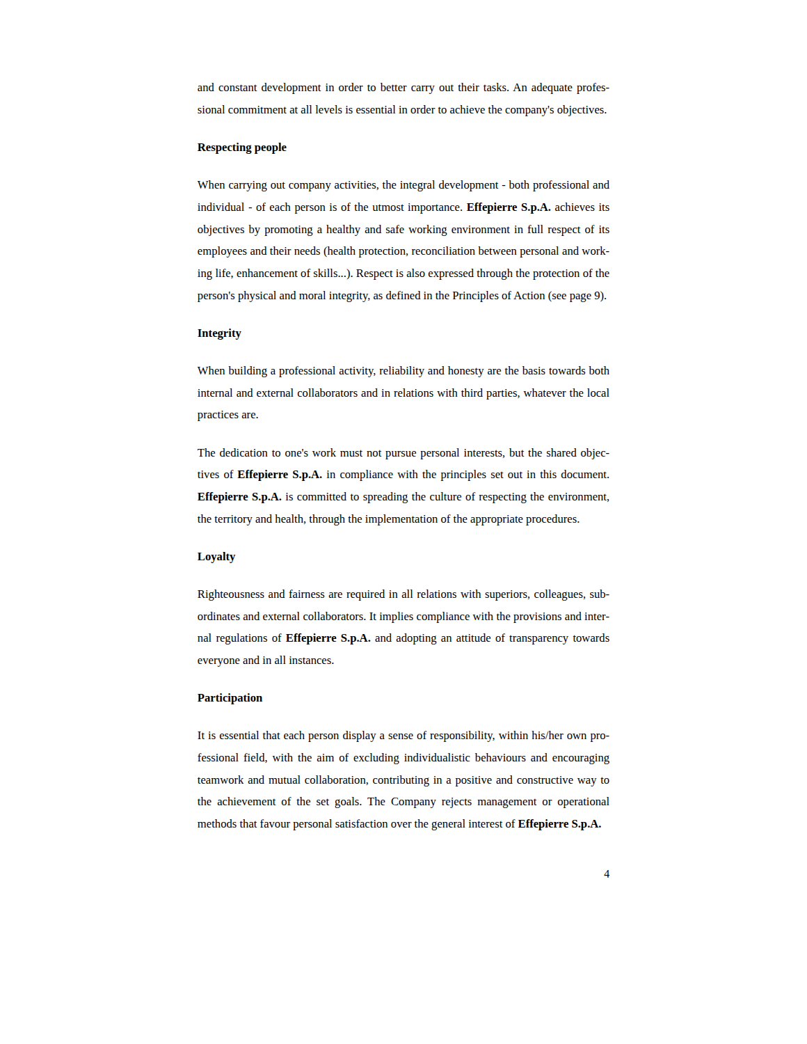and constant development in order to better carry out their tasks. An adequate professional commitment at all levels is essential in order to achieve the company's objectives.
Respecting people
When carrying out company activities, the integral development - both professional and individual - of each person is of the utmost importance. Effepierre S.p.A. achieves its objectives by promoting a healthy and safe working environment in full respect of its employees and their needs (health protection, reconciliation between personal and working life, enhancement of skills...). Respect is also expressed through the protection of the person's physical and moral integrity, as defined in the Principles of Action (see page 9).
Integrity
When building a professional activity, reliability and honesty are the basis towards both internal and external collaborators and in relations with third parties, whatever the local practices are.
The dedication to one's work must not pursue personal interests, but the shared objectives of Effepierre S.p.A. in compliance with the principles set out in this document. Effepierre S.p.A. is committed to spreading the culture of respecting the environment, the territory and health, through the implementation of the appropriate procedures.
Loyalty
Righteousness and fairness are required in all relations with superiors, colleagues, subordinates and external collaborators. It implies compliance with the provisions and internal regulations of Effepierre S.p.A. and adopting an attitude of transparency towards everyone and in all instances.
Participation
It is essential that each person display a sense of responsibility, within his/her own professional field, with the aim of excluding individualistic behaviours and encouraging teamwork and mutual collaboration, contributing in a positive and constructive way to the achievement of the set goals. The Company rejects management or operational methods that favour personal satisfaction over the general interest of Effepierre S.p.A.
4